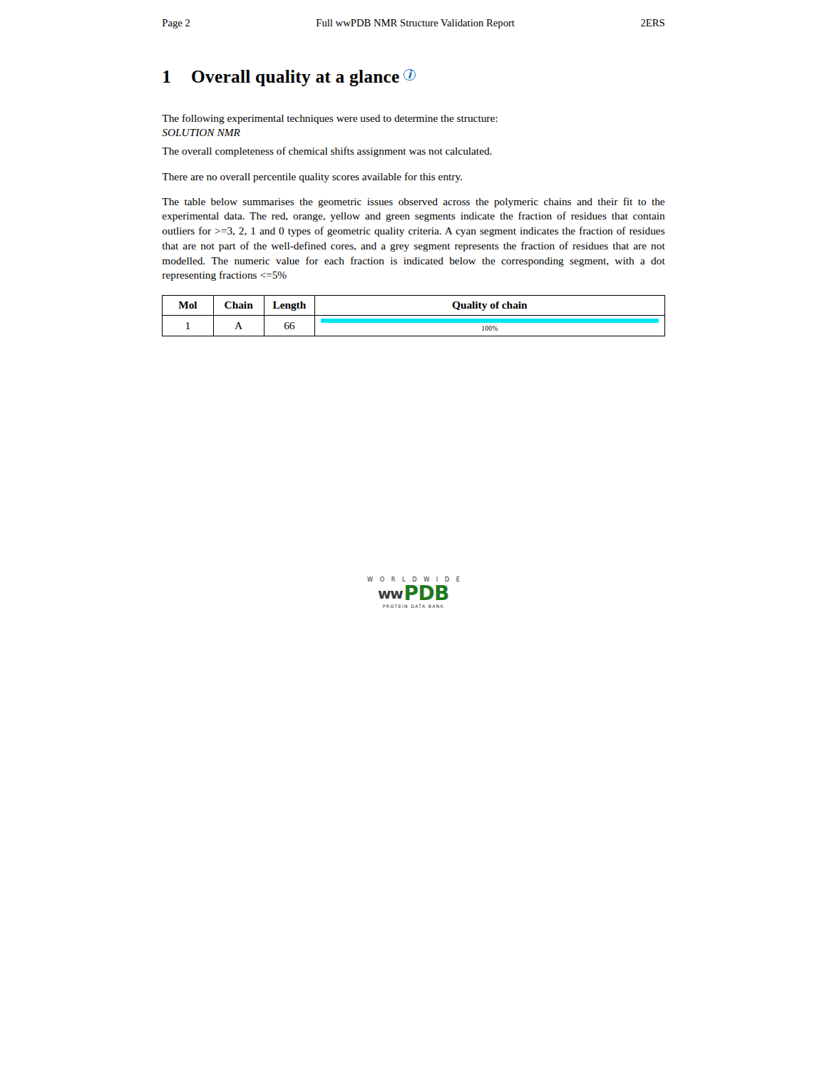Page 2
Full wwPDB NMR Structure Validation Report
2ERS
1 Overall quality at a glancei
The following experimental techniques were used to determine the structure:
SOLUTION NMR
The overall completeness of chemical shifts assignment was not calculated.
There are no overall percentile quality scores available for this entry.
The table below summarises the geometric issues observed across the polymeric chains and their fit to the experimental data. The red, orange, yellow and green segments indicate the fraction of residues that contain outliers for >=3, 2, 1 and 0 types of geometric quality criteria. A cyan segment indicates the fraction of residues that are not part of the well-defined cores, and a grey segment represents the fraction of residues that are not modelled. The numeric value for each fraction is indicated below the corresponding segment, with a dot representing fractions <=5%
| Mol | Chain | Length | Quality of chain |
| --- | --- | --- | --- |
| 1 | A | 66 | 100% |
W O R L D W I D E
ww PDB
PROTEIN DATA BANK